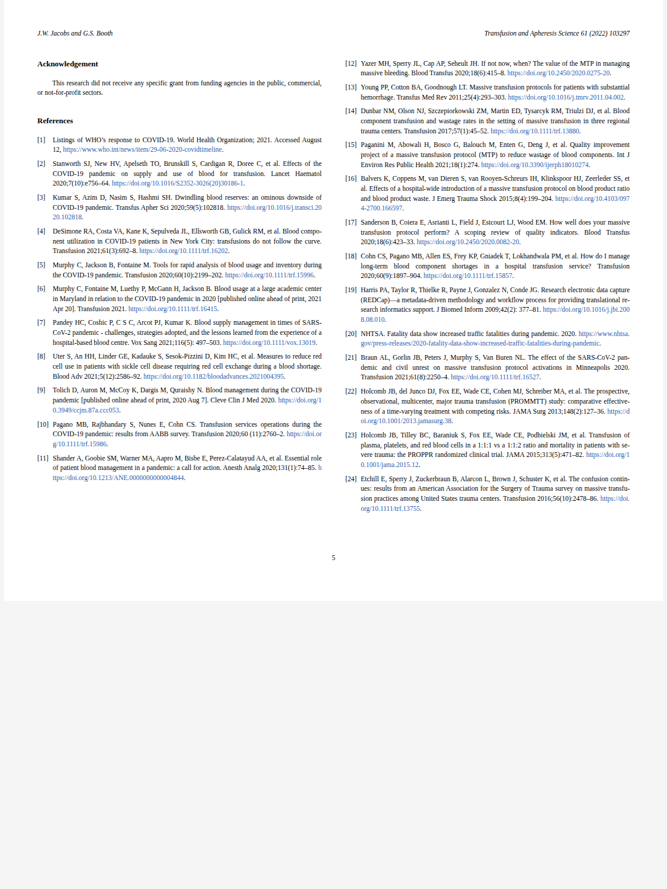J.W. Jacobs and G.S. Booth Transfusion and Apheresis Science 61 (2022) 103297
Acknowledgement
This research did not receive any specific grant from funding agencies in the public, commercial, or not-for-profit sectors.
References
Listings of WHO’s response to COVID-19. World Health Organization; 2021. Accessed August 12, https://www.who.int/news/item/29-06-2020-covidtimeline.
Stanworth SJ, New HV, Apelseth TO, Brunskill S, Cardigan R, Doree C, et al. Effects of the COVID-19 pandemic on supply and use of blood for transfusion. Lancet Haematol 2020;7(10):e756–64. https://doi.org/10.1016/S2352-3026(20)30186-1.
Kumar S, Azim D, Nasim S, Hashmi SH. Dwindling blood reserves: an ominous downside of COVID-19 pandemic. Transfus Apher Sci 2020;59(5):102818. https://doi.org/10.1016/j.transci.2020.102818.
DeSimone RA, Costa VA, Kane K, Sepulveda JL, Ellsworth GB, Gulick RM, et al. Blood component utilization in COVID-19 patients in New York City: transfusions do not follow the curve. Transfusion 2021;61(3):692–8. https://doi.org/10.1111/trf.16202.
Murphy C, Jackson B, Fontaine M. Tools for rapid analysis of blood usage and inventory during the COVID-19 pandemic. Transfusion 2020;60(10):2199–202. https://doi.org/10.1111/trf.15996.
Murphy C, Fontaine M, Luethy P, McGann H, Jackson B. Blood usage at a large academic center in Maryland in relation to the COVID-19 pandemic in 2020 [published online ahead of print, 2021 Apr 20]. Transfusion 2021. https://doi.org/10.1111/trf.16415.
Pandey HC, Coshic P, C S C, Arcot PJ, Kumar K. Blood supply management in times of SARS-CoV-2 pandemic - challenges, strategies adopted, and the lessons learned from the experience of a hospital-based blood centre. Vox Sang 2021;116(5): 497–503. https://doi.org/10.1111/vox.13019.
Uter S, An HH, Linder GE, Kadauke S, Sesok-Pizzini D, Kim HC, et al. Measures to reduce red cell use in patients with sickle cell disease requiring red cell exchange during a blood shortage. Blood Adv 2021;5(12):2586–92. https://doi.org/10.1182/bloodadvances.2021004395.
Tolich D, Auron M, McCoy K, Dargis M, Quraishy N. Blood management during the COVID-19 pandemic [published online ahead of print, 2020 Aug 7]. Cleve Clin J Med 2020. https://doi.org/10.3949/ccjm.87a.ccc053.
Pagano MB, Rajbhandary S, Nunes E, Cohn CS. Transfusion services operations during the COVID-19 pandemic: results from AABB survey. Transfusion 2020;60 (11):2760–2. https://doi.org/10.1111/trf.15986.
Shander A, Goobie SM, Warner MA, Aapro M, Bisbe E, Perez-Calatayud AA, et al. Essential role of patient blood management in a pandemic: a call for action. Anesth Analg 2020;131(1):74–85. https://doi.org/10.1213/ANE.0000000000004844.
Yazer MH, Sperry JL, Cap AP, Seheult JH. If not now, when? The value of the MTP in managing massive bleeding. Blood Transfus 2020;18(6):415–8. https://doi.org/10.2450/2020.0275-20.
Young PP, Cotton BA, Goodnough LT. Massive transfusion protocols for patients with substantial hemorrhage. Transfus Med Rev 2011;25(4):293–303. https://doi.org/10.1016/j.tmrv.2011.04.002.
Dunbar NM, Olson NJ, Szczepiorkowski ZM, Martin ED, Tysarcyk RM, Triulzi DJ, et al. Blood component transfusion and wastage rates in the setting of massive transfusion in three regional trauma centers. Transfusion 2017;57(1):45–52. https://doi.org/10.1111/trf.13880.
Paganini M, Abowali H, Bosco G, Balouch M, Enten G, Deng J, et al. Quality improvement project of a massive transfusion protocol (MTP) to reduce wastage of blood components. Int J Environ Res Public Health 2021;18(1):274. https://doi.org/10.3390/ijerph18010274.
Balvers K, Coppens M, van Dieren S, van Rooyen-Schreurs IH, Klinkspoor HJ, Zeerleder SS, et al. Effects of a hospital-wide introduction of a massive transfusion protocol on blood product ratio and blood product waste. J Emerg Trauma Shock 2015;8(4):199–204. https://doi.org/10.4103/0974-2700.166597.
Sanderson B, Coiera E, Asrianti L, Field J, Estcourt LJ, Wood EM. How well does your massive transfusion protocol perform? A scoping review of quality indicators. Blood Transfus 2020;18(6):423–33. https://doi.org/10.2450/2020.0082-20.
Cohn CS, Pagano MB, Allen ES, Frey KP, Gniadek T, Lokhandwala PM, et al. How do I manage long-term blood component shortages in a hospital transfusion service? Transfusion 2020;60(9):1897–904. https://doi.org/10.1111/trf.15857.
Harris PA, Taylor R, Thielke R, Payne J, Gonzalez N, Conde JG. Research electronic data capture (REDCap)—a metadata-driven methodology and workflow process for providing translational research informatics support. J Biomed Inform 2009;42(2): 377–81. https://doi.org/10.1016/j.jbi.2008.08.010.
NHTSA. Fatality data show increased traffic fatalities during pandemic. 2020. https://www.nhtsa.gov/press-releases/2020-fatality-data-show-increased-traffic-fatalities-during-pandemic.
Braun AL, Gorlin JB, Peters J, Murphy S, Van Buren NL. The effect of the SARS-CoV-2 pandemic and civil unrest on massive transfusion protocol activations in Minneapolis 2020. Transfusion 2021;61(8):2250–4. https://doi.org/10.1111/trf.16527.
Holcomb JB, del Junco DJ, Fox EE, Wade CE, Cohen MJ, Schreiber MA, et al. The prospective, observational, multicenter, major trauma transfusion (PROMMTT) study: comparative effectiveness of a time-varying treatment with competing risks. JAMA Surg 2013;148(2):127–36. https://doi.org/10.1001/2013.jamasurg.38.
Holcomb JB, Tilley BC, Baraniuk S, Fox EE, Wade CE, Podbielski JM, et al. Transfusion of plasma, platelets, and red blood cells in a 1:1:1 vs a 1:1:2 ratio and mortality in patients with severe trauma: the PROPPR randomized clinical trial. JAMA 2015;313(5):471–82. https://doi.org/10.1001/jama.2015.12.
Etchill E, Sperry J, Zuckerbraun B, Alarcon L, Brown J, Schuster K, et al. The confusion continues: results from an American Association for the Surgery of Trauma survey on massive transfusion practices among United States trauma centers. Transfusion 2016;56(10):2478–86. https://doi.org/10.1111/trf.13755.
5